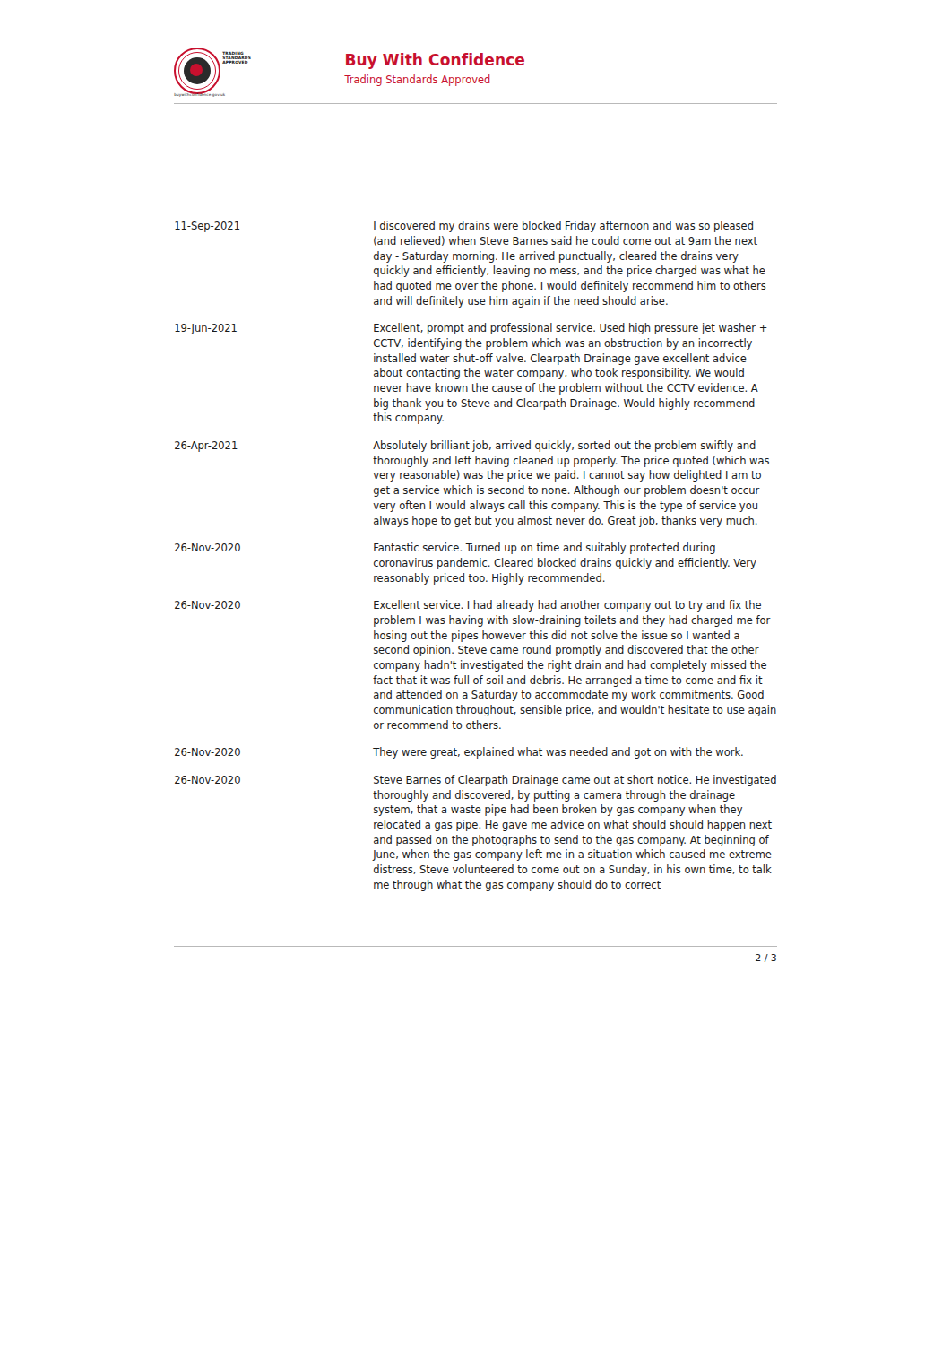Trading Standards Approved
buywithconfidence.gov.uk
Buy With Confidence
Trading Standards Approved
| 11-Sep-2021 | I discovered my drains were blocked Friday afternoon and was so pleased (and relieved) when Steve Barnes said he could come out at 9am the next day - Saturday morning. He arrived punctually, cleared the drains very quickly and efficiently, leaving no mess, and the price charged was what he had quoted me over the phone. I would definitely recommend him to others and will definitely use him again if the need should arise. |
| 19-Jun-2021 | Excellent, prompt and professional service. Used high pressure jet washer + CCTV, identifying the problem which was an obstruction by an incorrectly installed water shut-off valve. Clearpath Drainage gave excellent advice about contacting the water company, who took responsibility. We would never have known the cause of the problem without the CCTV evidence. A big thank you to Steve and Clearpath Drainage. Would highly recommend this company. |
| 26-Apr-2021 | Absolutely brilliant job, arrived quickly, sorted out the problem swiftly and thoroughly and left having cleaned up properly. The price quoted (which was very reasonable) was the price we paid. I cannot say how delighted I am to get a service which is second to none. Although our problem doesn't occur very often I would always call this company. This is the type of service you always hope to get but you almost never do. Great job, thanks very much. |
| 26-Nov-2020 | Fantastic service. Turned up on time and suitably protected during coronavirus pandemic. Cleared blocked drains quickly and efficiently. Very reasonably priced too. Highly recommended. |
| 26-Nov-2020 | Excellent service. I had already had another company out to try and fix the problem I was having with slow-draining toilets and they had charged me for hosing out the pipes however this did not solve the issue so I wanted a second opinion. Steve came round promptly and discovered that the other company hadn't investigated the right drain and had completely missed the fact that it was full of soil and debris. He arranged a time to come and fix it and attended on a Saturday to accommodate my work commitments. Good communication throughout, sensible price, and wouldn't hesitate to use again or recommend to others. |
| 26-Nov-2020 | They were great, explained what was needed and got on with the work. |
| 26-Nov-2020 | Steve Barnes of Clearpath Drainage came out at short notice. He investigated thoroughly and discovered, by putting a camera through the drainage system, that a waste pipe had been broken by gas company when they relocated a gas pipe. He gave me advice on what should should happen next and passed on the photographs to send to the gas company. At beginning of June, when the gas company left me in a situation which caused me extreme distress, Steve volunteered to come out on a Sunday, in his own time, to talk me through what the gas company should do to correct |
2 / 3